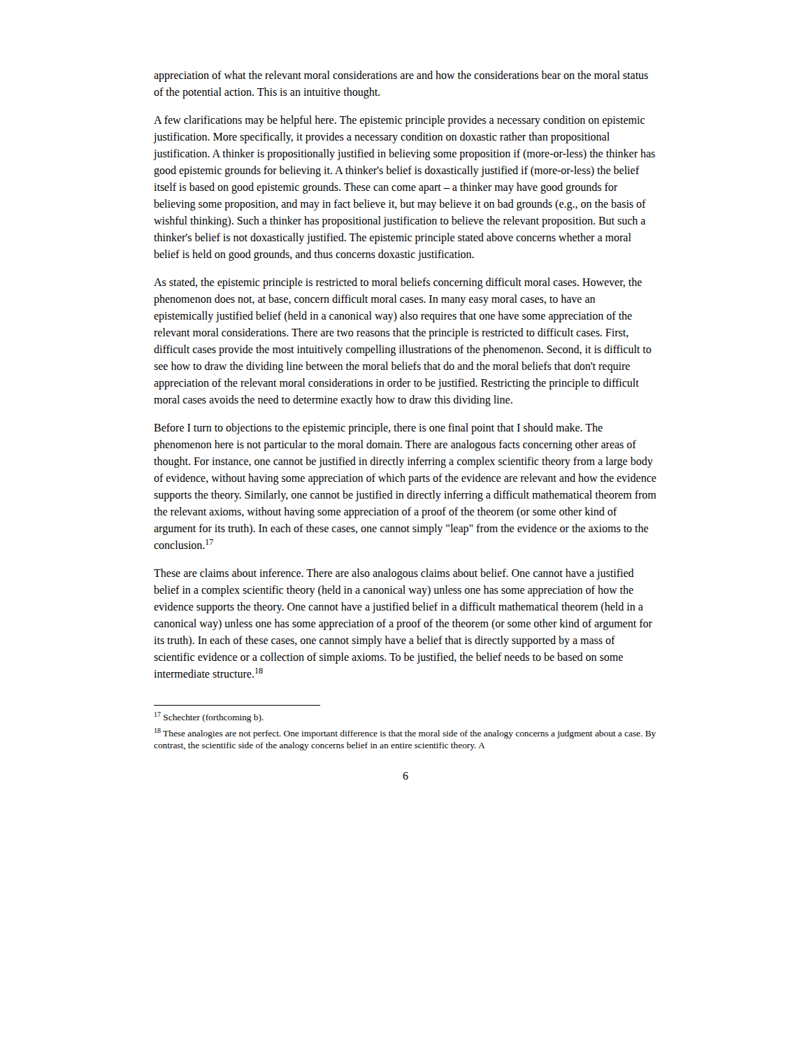appreciation of what the relevant moral considerations are and how the considerations bear on the moral status of the potential action. This is an intuitive thought.
A few clarifications may be helpful here. The epistemic principle provides a necessary condition on epistemic justification. More specifically, it provides a necessary condition on doxastic rather than propositional justification. A thinker is propositionally justified in believing some proposition if (more-or-less) the thinker has good epistemic grounds for believing it. A thinker's belief is doxastically justified if (more-or-less) the belief itself is based on good epistemic grounds. These can come apart – a thinker may have good grounds for believing some proposition, and may in fact believe it, but may believe it on bad grounds (e.g., on the basis of wishful thinking). Such a thinker has propositional justification to believe the relevant proposition. But such a thinker's belief is not doxastically justified. The epistemic principle stated above concerns whether a moral belief is held on good grounds, and thus concerns doxastic justification.
As stated, the epistemic principle is restricted to moral beliefs concerning difficult moral cases. However, the phenomenon does not, at base, concern difficult moral cases. In many easy moral cases, to have an epistemically justified belief (held in a canonical way) also requires that one have some appreciation of the relevant moral considerations. There are two reasons that the principle is restricted to difficult cases. First, difficult cases provide the most intuitively compelling illustrations of the phenomenon. Second, it is difficult to see how to draw the dividing line between the moral beliefs that do and the moral beliefs that don't require appreciation of the relevant moral considerations in order to be justified. Restricting the principle to difficult moral cases avoids the need to determine exactly how to draw this dividing line.
Before I turn to objections to the epistemic principle, there is one final point that I should make. The phenomenon here is not particular to the moral domain. There are analogous facts concerning other areas of thought. For instance, one cannot be justified in directly inferring a complex scientific theory from a large body of evidence, without having some appreciation of which parts of the evidence are relevant and how the evidence supports the theory. Similarly, one cannot be justified in directly inferring a difficult mathematical theorem from the relevant axioms, without having some appreciation of a proof of the theorem (or some other kind of argument for its truth). In each of these cases, one cannot simply "leap" from the evidence or the axioms to the conclusion.17
These are claims about inference. There are also analogous claims about belief. One cannot have a justified belief in a complex scientific theory (held in a canonical way) unless one has some appreciation of how the evidence supports the theory. One cannot have a justified belief in a difficult mathematical theorem (held in a canonical way) unless one has some appreciation of a proof of the theorem (or some other kind of argument for its truth). In each of these cases, one cannot simply have a belief that is directly supported by a mass of scientific evidence or a collection of simple axioms. To be justified, the belief needs to be based on some intermediate structure.18
17 Schechter (forthcoming b).
18 These analogies are not perfect. One important difference is that the moral side of the analogy concerns a judgment about a case. By contrast, the scientific side of the analogy concerns belief in an entire scientific theory. A
6